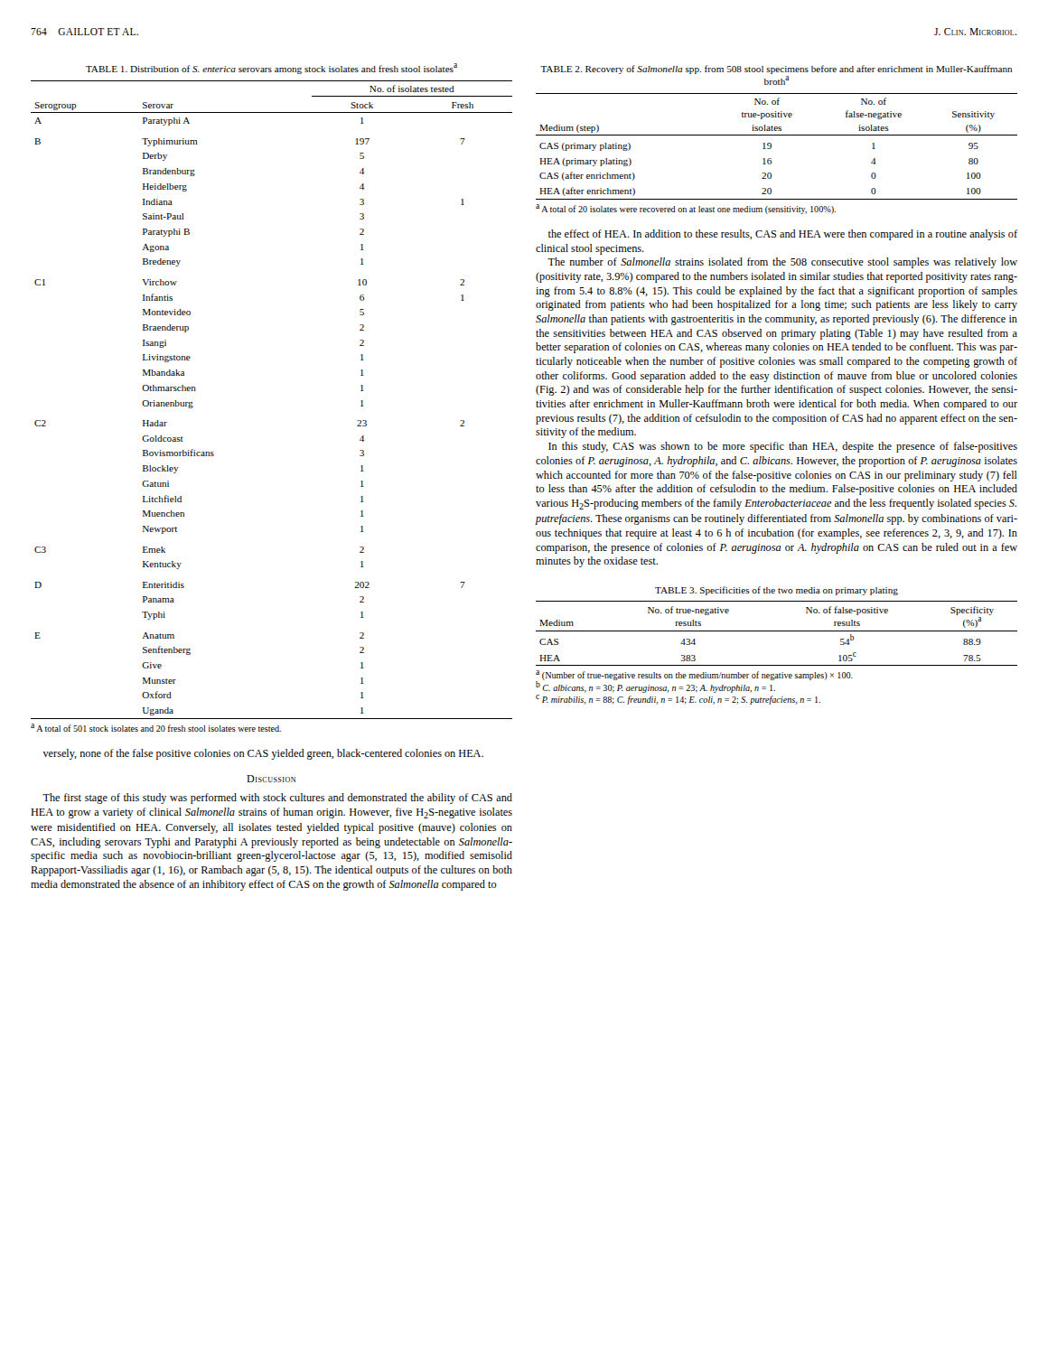764 GAILLOT ET AL.
J. Clin. Microbiol.
TABLE 1. Distribution of S. enterica serovars among stock isolates and fresh stool isolates a
| Serogroup | Serovar | No. of isolates tested |
| --- | --- | --- |
| Stock | Fresh |
| A | Paratyphi A | 1 | |
| B | Typhimurium | 197 | 7 |
| | Derby | 5 | |
| | Brandenburg | 4 | |
| | Heidelberg | 4 | |
| | Indiana | 3 | 1 |
| | Saint-Paul | 3 | |
| | Paratyphi B | 2 | |
| | Agona | 1 | |
| | Bredeney | 1 | |
| C1 | Virchow | 10 | 2 |
| | Infantis | 6 | 1 |
| | Montevideo | 5 | |
| | Braenderup | 2 | |
| | Isangi | 2 | |
| | Livingstone | 1 | |
| | Mbandaka | 1 | |
| | Othmarschen | 1 | |
| | Orianenburg | 1 | |
| C2 | Hadar | 23 | 2 |
| | Goldcoast | 4 | |
| | Bovismorbificans | 3 | |
| | Blockley | 1 | |
| | Gatuni | 1 | |
| | Litchfield | 1 | |
| | Muenchen | 1 | |
| | Newport | 1 | |
| C3 | Emek | 2 | |
| | Kentucky | 1 | |
| D | Enteritidis | 202 | 7 |
| | Panama | 2 | |
| | Typhi | 1 | |
| E | Anatum | 2 | |
| | Senftenberg | 2 | |
| | Give | 1 | |
| | Munster | 1 | |
| | Oxford | 1 | |
| | Uganda | 1 | |
a A total of 501 stock isolates and 20 fresh stool isolates were tested.
versely, none of the false positive colonies on CAS yielded green, black-centered colonies on HEA.
Discussion
The first stage of this study was performed with stock cultures and demonstrated the ability of CAS and HEA to grow a variety of clinical Salmonella strains of human origin. However, five H2S-negative isolates were misidentified on HEA. Conversely, all isolates tested yielded typical positive (mauve) colonies on CAS, including serovars Typhi and Paratyphi A previously reported as being undetectable on Salmonella-specific media such as novobiocin-brilliant green-glycerol-lactose agar (5, 13, 15), modified semisolid Rappaport-Vassiliadis agar (1, 16), or Rambach agar (5, 8, 15). The identical outputs of the cultures on both media demonstrated the absence of an inhibitory effect of CAS on the growth of Salmonella compared to
TABLE 2. Recovery of Salmonella spp. from 508 stool specimens before and after enrichment in Muller-Kauffmann broth a
| Medium (step) | No. of true-positive isolates | No. of false-negative isolates | Sensitivity (%) |
| --- | --- | --- | --- |
| CAS (primary plating) | 19 | 1 | 95 |
| HEA (primary plating) | 16 | 4 | 80 |
| CAS (after enrichment) | 20 | 0 | 100 |
| HEA (after enrichment) | 20 | 0 | 100 |
a A total of 20 isolates were recovered on at least one medium (sensitivity, 100%).
the effect of HEA. In addition to these results, CAS and HEA were then compared in a routine analysis of clinical stool specimens.
The number of Salmonella strains isolated from the 508 consecutive stool samples was relatively low (positivity rate, 3.9%) compared to the numbers isolated in similar studies that reported positivity rates ranging from 5.4 to 8.8% (4, 15). This could be explained by the fact that a significant proportion of samples originated from patients who had been hospitalized for a long time; such patients are less likely to carry Salmonella than patients with gastroenteritis in the community, as reported previously (6). The difference in the sensitivities between HEA and CAS observed on primary plating (Table 1) may have resulted from a better separation of colonies on CAS, whereas many colonies on HEA tended to be confluent. This was particularly noticeable when the number of positive colonies was small compared to the competing growth of other coliforms. Good separation added to the easy distinction of mauve from blue or uncolored colonies (Fig. 2) and was of considerable help for the further identification of suspect colonies. However, the sensitivities after enrichment in Muller-Kauffmann broth were identical for both media. When compared to our previous results (7), the addition of cefsulodin to the composition of CAS had no apparent effect on the sensitivity of the medium.
In this study, CAS was shown to be more specific than HEA, despite the presence of false-positives colonies of P. aeruginosa, A. hydrophila, and C. albicans. However, the proportion of P. aeruginosa isolates which accounted for more than 70% of the false-positive colonies on CAS in our preliminary study (7) fell to less than 45% after the addition of cefsulodin to the medium. False-positive colonies on HEA included various H2S-producing members of the family Enterobacteriaceae and the less frequently isolated species S. putrefaciens. These organisms can be routinely differentiated from Salmonella spp. by combinations of various techniques that require at least 4 to 6 h of incubation (for examples, see references 2, 3, 9, and 17). In comparison, the presence of colonies of P. aeruginosa or A. hydrophila on CAS can be ruled out in a few minutes by the oxidase test.
TABLE 3. Specificities of the two media on primary plating
| Medium | No. of true-negative results | No. of false-positive results | Specificity (%) a |
| --- | --- | --- | --- |
| CAS | 434 | 54 b | 88.9 |
| HEA | 383 | 105 c | 78.5 |
a (Number of true-negative results on the medium/number of negative samples) × 100.
b C. albicans, n = 30; P. aeruginosa, n = 23; A. hydrophila, n = 1.
c P. mirabilis, n = 88; C. freundii, n = 14; E. coli, n = 2; S. putrefaciens, n = 1.